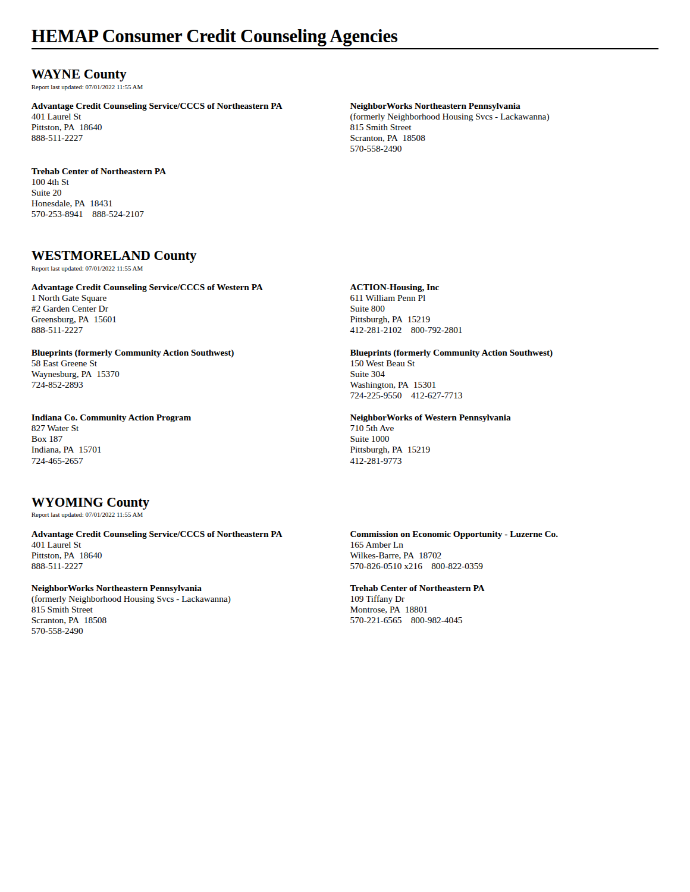HEMAP Consumer Credit Counseling Agencies
WAYNE County
Report last updated: 07/01/2022 11:55 AM
| Advantage Credit Counseling Service/CCCS of Northeastern PA 401 Laurel St Pittston, PA 18640 888-511-2227 | NeighborWorks Northeastern Pennsylvania (formerly Neighborhood Housing Svcs - Lackawanna) 815 Smith Street Scranton, PA 18508 570-558-2490 |
| Trehab Center of Northeastern PA 100 4th St Suite 20 Honesdale, PA 18431 570-253-8941 888-524-2107 | |
WESTMORELAND County
Report last updated: 07/01/2022 11:55 AM
| Advantage Credit Counseling Service/CCCS of Western PA 1 North Gate Square #2 Garden Center Dr Greensburg, PA 15601 888-511-2227 | ACTION-Housing, Inc 611 William Penn Pl Suite 800 Pittsburgh, PA 15219 412-281-2102 800-792-2801 |
| Blueprints (formerly Community Action Southwest) 58 East Greene St Waynesburg, PA 15370 724-852-2893 | Blueprints (formerly Community Action Southwest) 150 West Beau St Suite 304 Washington, PA 15301 724-225-9550 412-627-7713 |
| Indiana Co. Community Action Program 827 Water St Box 187 Indiana, PA 15701 724-465-2657 | NeighborWorks of Western Pennsylvania 710 5th Ave Suite 1000 Pittsburgh, PA 15219 412-281-9773 |
WYOMING County
Report last updated: 07/01/2022 11:55 AM
| Advantage Credit Counseling Service/CCCS of Northeastern PA 401 Laurel St Pittston, PA 18640 888-511-2227 | Commission on Economic Opportunity - Luzerne Co. 165 Amber Ln Wilkes-Barre, PA 18702 570-826-0510 x216 800-822-0359 |
| NeighborWorks Northeastern Pennsylvania (formerly Neighborhood Housing Svcs - Lackawanna) 815 Smith Street Scranton, PA 18508 570-558-2490 | Trehab Center of Northeastern PA 109 Tiffany Dr Montrose, PA 18801 570-221-6565 800-982-4045 |